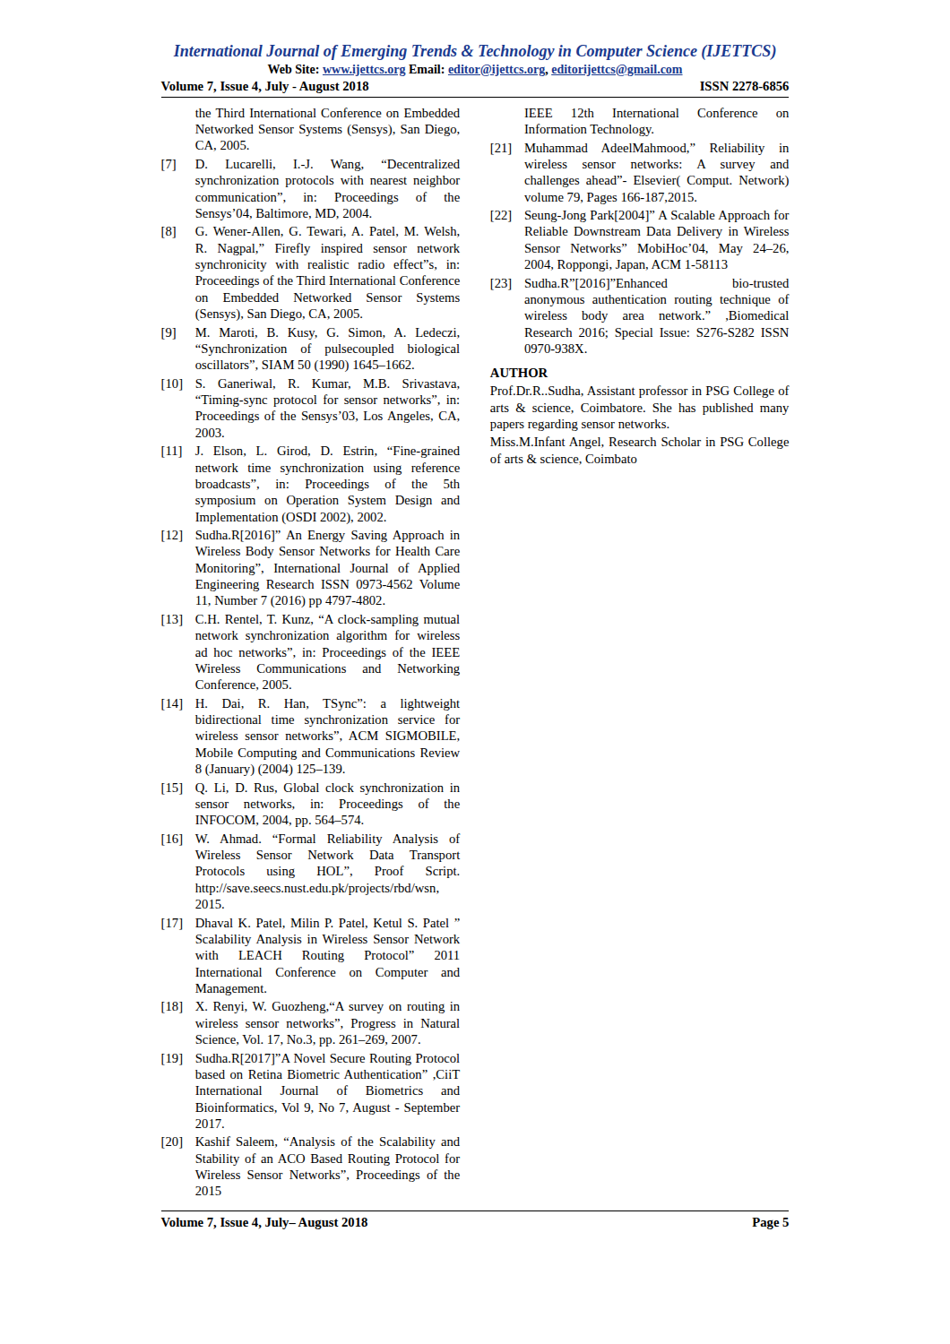International Journal of Emerging Trends & Technology in Computer Science (IJETTCS)
Web Site: www.ijettcs.org Email: editor@ijettcs.org, editorijettcs@gmail.com
Volume 7, Issue 4, July - August 2018 ISSN 2278-6856
the Third International Conference on Embedded Networked Sensor Systems (Sensys), San Diego, CA, 2005.
[7] D. Lucarelli, I.-J. Wang, “Decentralized synchronization protocols with nearest neighbor communication”, in: Proceedings of the Sensys’04, Baltimore, MD, 2004.
[8] G. Wener-Allen, G. Tewari, A. Patel, M. Welsh, R. Nagpal,” Firefly inspired sensor network synchronicity with realistic radio effect”s, in: Proceedings of the Third International Conference on Embedded Networked Sensor Systems (Sensys), San Diego, CA, 2005.
[9] M. Maroti, B. Kusy, G. Simon, A. Ledeczi, “Synchronization of pulsecoupled biological oscillators”, SIAM 50 (1990) 1645–1662.
[10] S. Ganeriwal, R. Kumar, M.B. Srivastava, “Timing-sync protocol for sensor networks”, in: Proceedings of the Sensys’03, Los Angeles, CA, 2003.
[11] J. Elson, L. Girod, D. Estrin, “Fine-grained network time synchronization using reference broadcasts”, in: Proceedings of the 5th symposium on Operation System Design and Implementation (OSDI 2002), 2002.
[12] Sudha.R[2016]” An Energy Saving Approach in Wireless Body Sensor Networks for Health Care Monitoring”, International Journal of Applied Engineering Research ISSN 0973-4562 Volume 11, Number 7 (2016) pp 4797-4802.
[13] C.H. Rentel, T. Kunz, “A clock-sampling mutual network synchronization algorithm for wireless ad hoc networks”, in: Proceedings of the IEEE Wireless Communications and Networking Conference, 2005.
[14] H. Dai, R. Han, TSync”: a lightweight bidirectional time synchronization service for wireless sensor networks”, ACM SIGMOBILE, Mobile Computing and Communications Review 8 (January) (2004) 125–139.
[15] Q. Li, D. Rus, Global clock synchronization in sensor networks, in: Proceedings of the INFOCOM, 2004, pp. 564–574.
[16] W. Ahmad. “Formal Reliability Analysis of Wireless Sensor Network Data Transport Protocols using HOL”, Proof Script. http://save.seecs.nust.edu.pk/projects/rbd/wsn, 2015.
[17] Dhaval K. Patel, Milin P. Patel, Ketul S. Patel ” Scalability Analysis in Wireless Sensor Network with LEACH Routing Protocol” 2011 International Conference on Computer and Management.
[18] X. Renyi, W. Guozheng,“A survey on routing in wireless sensor networks”, Progress in Natural Science, Vol. 17, No.3, pp. 261–269, 2007.
[19] Sudha.R[2017]”A Novel Secure Routing Protocol based on Retina Biometric Authentication” ,CiiT International Journal of Biometrics and Bioinformatics, Vol 9, No 7, August - September 2017.
[20] Kashif Saleem, “Analysis of the Scalability and Stability of an ACO Based Routing Protocol for Wireless Sensor Networks”, Proceedings of the 2015
IEEE 12th International Conference on Information Technology.
[21] Muhammad AdeelMahmood,” Reliability in wireless sensor networks: A survey and challenges ahead”- Elsevier( Comput. Network) volume 79, Pages 166-187,2015.
[22] Seung-Jong Park[2004]” A Scalable Approach for Reliable Downstream Data Delivery in Wireless Sensor Networks” MobiHoc’04, May 24–26, 2004, Roppongi, Japan, ACM 1-58113
[23] Sudha.R”[2016]”Enhanced bio-trusted anonymous authentication routing technique of wireless body area network.” ,Biomedical Research 2016; Special Issue: S276-S282 ISSN 0970-938X.
AUTHOR
Prof.Dr.R..Sudha, Assistant professor in PSG College of arts & science, Coimbatore. She has published many papers regarding sensor networks.
Miss.M.Infant Angel, Research Scholar in PSG College of arts & science, Coimbato
Volume 7, Issue 4, July– August 2018 Page 5